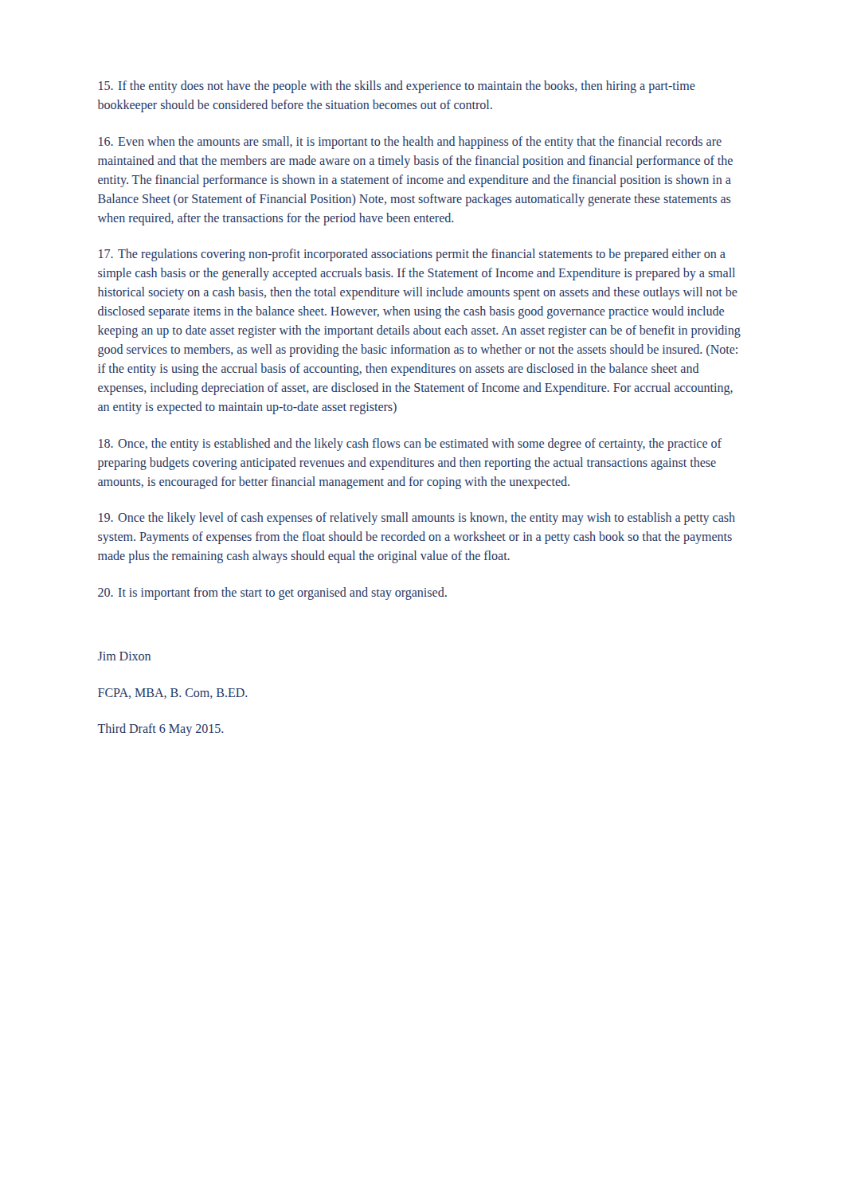15. If the entity does not have the people with the skills and experience to maintain the books, then hiring a part-time bookkeeper should be considered before the situation becomes out of control.
16. Even when the amounts are small, it is important to the health and happiness of the entity that the financial records are maintained and that the members are made aware on a timely basis of the financial position and financial performance of the entity. The financial performance is shown in a statement of income and expenditure and the financial position is shown in a Balance Sheet (or Statement of Financial Position) Note, most software packages automatically generate these statements as when required, after the transactions for the period have been entered.
17. The regulations covering non-profit incorporated associations permit the financial statements to be prepared either on a simple cash basis or the generally accepted accruals basis. If the Statement of Income and Expenditure is prepared by a small historical society on a cash basis, then the total expenditure will include amounts spent on assets and these outlays will not be disclosed separate items in the balance sheet. However, when using the cash basis good governance practice would include keeping an up to date asset register with the important details about each asset. An asset register can be of benefit in providing good services to members, as well as providing the basic information as to whether or not the assets should be insured. (Note: if the entity is using the accrual basis of accounting, then expenditures on assets are disclosed in the balance sheet and expenses, including depreciation of asset, are disclosed in the Statement of Income and Expenditure. For accrual accounting, an entity is expected to maintain up-to-date asset registers)
18. Once, the entity is established and the likely cash flows can be estimated with some degree of certainty, the practice of preparing budgets covering anticipated revenues and expenditures and then reporting the actual transactions against these amounts, is encouraged for better financial management and for coping with the unexpected.
19. Once the likely level of cash expenses of relatively small amounts is known, the entity may wish to establish a petty cash system. Payments of expenses from the float should be recorded on a worksheet or in a petty cash book so that the payments made plus the remaining cash always should equal the original value of the float.
20. It is important from the start to get organised and stay organised.
Jim Dixon
FCPA, MBA, B. Com, B.ED.
Third Draft 6 May 2015.